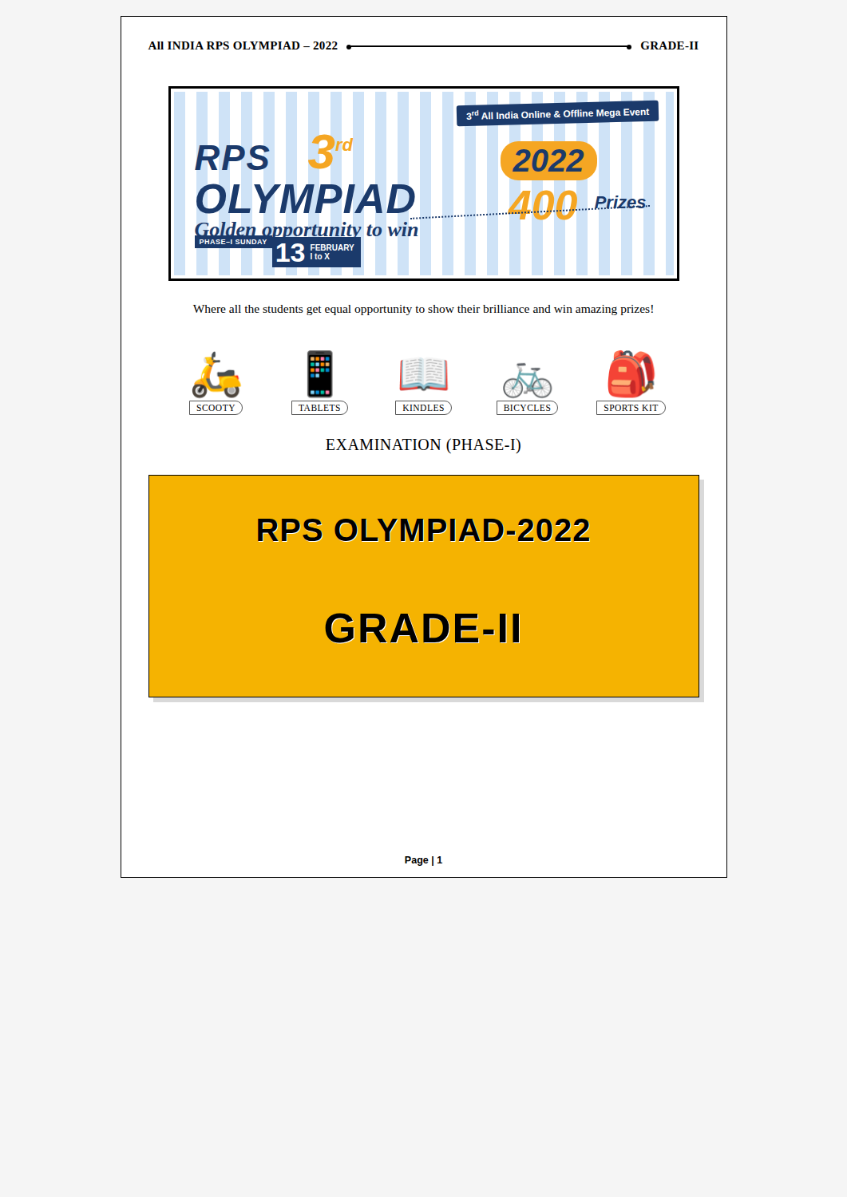All INDIA RPS OLYMPIAD – 2022 GRADE-II
3rd All India Online & Offline Mega Event
RPS
3rd
OLYMPIAD
2022
400
Prizes
Golden opportunity to win
PHASE–I SUNDAY
13 FEBRUARY
I to X
Where all the students get equal opportunity to show their brilliance and win amazing prizes!
🛵
SCOOTY
📱
TABLETS
📖
KINDLES
🚲
BICYCLES
🎒
SPORTS KIT
EXAMINATION (PHASE-I)
RPS OLYMPIAD-2022
GRADE-II
Page | 1